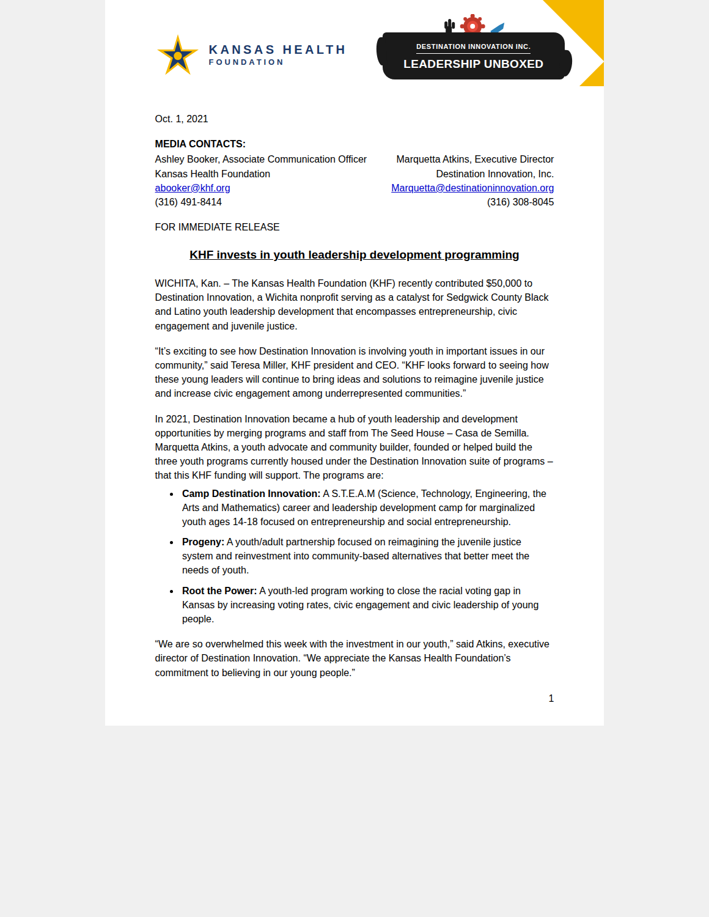KANSAS HEALTH
FOUNDATION
Destination Innovation Inc.
Leadership Unboxed
Oct. 1, 2021
MEDIA CONTACTS:
Ashley Booker, Associate Communication Officer
Marquetta Atkins, Executive Director
Kansas Health Foundation
Destination Innovation, Inc.
abooker@khf.org
Marquetta@destinationinnovation.org
(316) 491-8414
(316) 308-8045
FOR IMMEDIATE RELEASE
KHF invests in youth leadership development programming
WICHITA, Kan. – The Kansas Health Foundation (KHF) recently contributed $50,000 to Destination Innovation, a Wichita nonprofit serving as a catalyst for Sedgwick County Black and Latino youth leadership development that encompasses entrepreneurship, civic engagement and juvenile justice.
“It’s exciting to see how Destination Innovation is involving youth in important issues in our community,” said Teresa Miller, KHF president and CEO. “KHF looks forward to seeing how these young leaders will continue to bring ideas and solutions to reimagine juvenile justice and increase civic engagement among underrepresented communities.”
In 2021, Destination Innovation became a hub of youth leadership and development opportunities by merging programs and staff from The Seed House – Casa de Semilla. Marquetta Atkins, a youth advocate and community builder, founded or helped build the three youth programs currently housed under the Destination Innovation suite of programs – that this KHF funding will support. The programs are:
Camp Destination Innovation: A S.T.E.A.M (Science, Technology, Engineering, the Arts and Mathematics) career and leadership development camp for marginalized youth ages 14-18 focused on entrepreneurship and social entrepreneurship.
Progeny: A youth/adult partnership focused on reimagining the juvenile justice system and reinvestment into community-based alternatives that better meet the needs of youth.
Root the Power: A youth-led program working to close the racial voting gap in Kansas by increasing voting rates, civic engagement and civic leadership of young people.
“We are so overwhelmed this week with the investment in our youth,” said Atkins, executive director of Destination Innovation. “We appreciate the Kansas Health Foundation’s commitment to believing in our young people.”
1